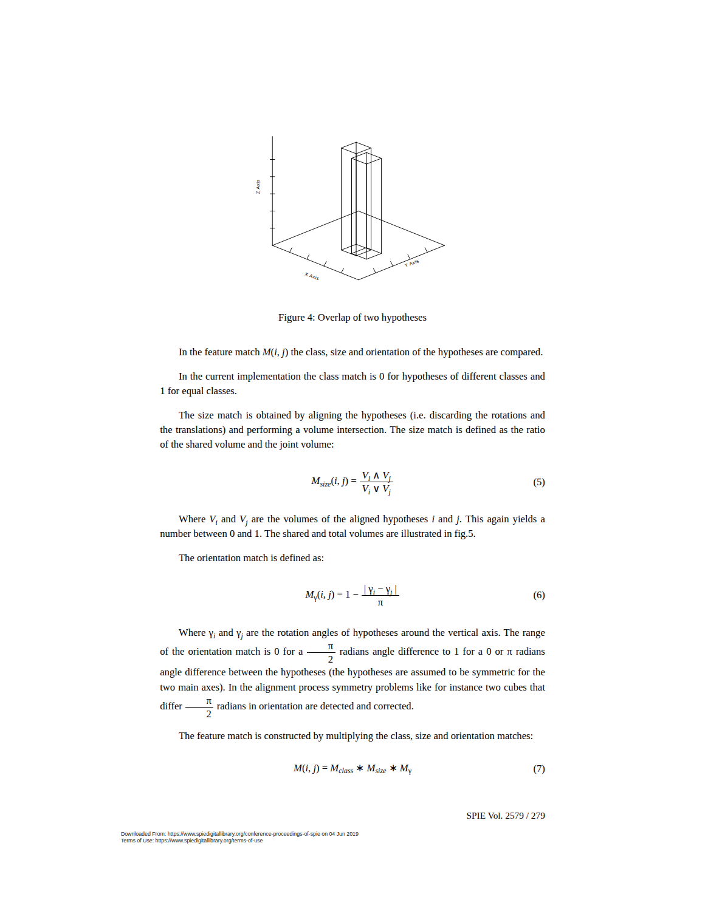Z Axis X Axis Y Axis
Figure 4: Overlap of two hypotheses
In the feature match M(i, j) the class, size and orientation of the hypotheses are compared.
In the current implementation the class match is 0 for hypotheses of different classes and 1 for equal classes.
The size match is obtained by aligning the hypotheses (i.e. discarding the rotations and the translations) and performing a volume intersection. The size match is defined as the ratio of the shared volume and the joint volume:
Msize(i, j) = Vi ∧ Vj Vi ∨ Vj (5)
Where Vi and Vj are the volumes of the aligned hypotheses i and j. This again yields a number between 0 and 1. The shared and total volumes are illustrated in fig.5.
The orientation match is defined as:
Mγ(i, j) = 1 − | γi − γj | π (6)
Where γi and γj are the rotation angles of hypotheses around the vertical axis. The range of the orientation match is 0 for a π 2 radians angle difference to 1 for a 0 or π radians angle difference between the hypotheses (the hypotheses are assumed to be symmetric for the two main axes). In the alignment process symmetry problems like for instance two cubes that differ π 2 radians in orientation are detected and corrected.
The feature match is constructed by multiplying the class, size and orientation matches:
M(i, j) = Mclass ∗ Msize ∗ Mγ (7)
SPIE Vol. 2579 / 279
Downloaded From: https://www.spiedigitallibrary.org/conference-proceedings-of-spie on 04 Jun 2019
Terms of Use: https://www.spiedigitallibrary.org/terms-of-use